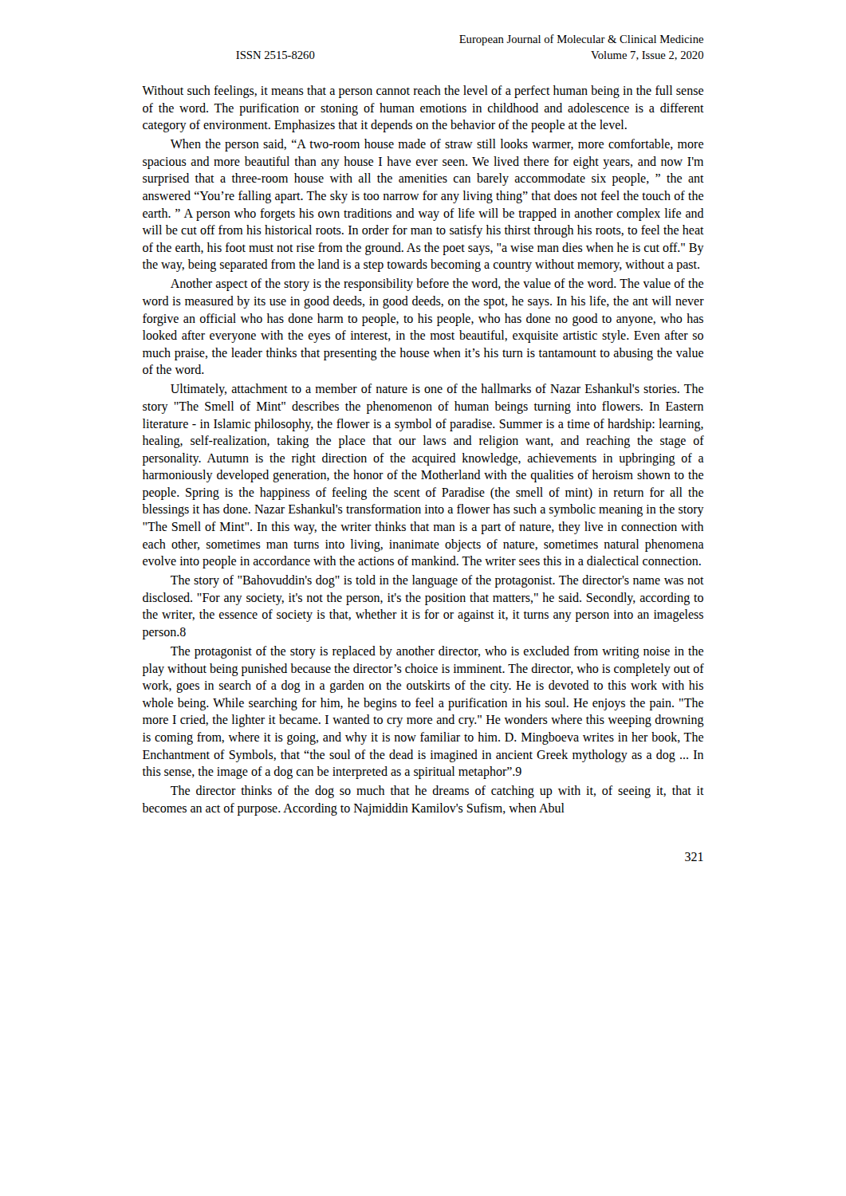European Journal of Molecular & Clinical Medicine
ISSN 2515-8260 Volume 7, Issue 2, 2020
Without such feelings, it means that a person cannot reach the level of a perfect human being in the full sense of the word. The purification or stoning of human emotions in childhood and adolescence is a different category of environment. Emphasizes that it depends on the behavior of the people at the level.
When the person said, “A two-room house made of straw still looks warmer, more comfortable, more spacious and more beautiful than any house I have ever seen. We lived there for eight years, and now I'm surprised that a three-room house with all the amenities can barely accommodate six people, ” the ant answered “You’re falling apart. The sky is too narrow for any living thing” that does not feel the touch of the earth. ” A person who forgets his own traditions and way of life will be trapped in another complex life and will be cut off from his historical roots. In order for man to satisfy his thirst through his roots, to feel the heat of the earth, his foot must not rise from the ground. As the poet says, "a wise man dies when he is cut off." By the way, being separated from the land is a step towards becoming a country without memory, without a past.
Another aspect of the story is the responsibility before the word, the value of the word. The value of the word is measured by its use in good deeds, in good deeds, on the spot, he says. In his life, the ant will never forgive an official who has done harm to people, to his people, who has done no good to anyone, who has looked after everyone with the eyes of interest, in the most beautiful, exquisite artistic style. Even after so much praise, the leader thinks that presenting the house when it’s his turn is tantamount to abusing the value of the word.
Ultimately, attachment to a member of nature is one of the hallmarks of Nazar Eshankul's stories. The story "The Smell of Mint" describes the phenomenon of human beings turning into flowers. In Eastern literature - in Islamic philosophy, the flower is a symbol of paradise. Summer is a time of hardship: learning, healing, self-realization, taking the place that our laws and religion want, and reaching the stage of personality. Autumn is the right direction of the acquired knowledge, achievements in upbringing of a harmoniously developed generation, the honor of the Motherland with the qualities of heroism shown to the people. Spring is the happiness of feeling the scent of Paradise (the smell of mint) in return for all the blessings it has done. Nazar Eshankul's transformation into a flower has such a symbolic meaning in the story "The Smell of Mint". In this way, the writer thinks that man is a part of nature, they live in connection with each other, sometimes man turns into living, inanimate objects of nature, sometimes natural phenomena evolve into people in accordance with the actions of mankind. The writer sees this in a dialectical connection.
The story of "Bahovuddin's dog" is told in the language of the protagonist. The director's name was not disclosed. "For any society, it's not the person, it's the position that matters," he said. Secondly, according to the writer, the essence of society is that, whether it is for or against it, it turns any person into an imageless person.8
The protagonist of the story is replaced by another director, who is excluded from writing noise in the play without being punished because the director’s choice is imminent. The director, who is completely out of work, goes in search of a dog in a garden on the outskirts of the city. He is devoted to this work with his whole being. While searching for him, he begins to feel a purification in his soul. He enjoys the pain. "The more I cried, the lighter it became. I wanted to cry more and cry." He wonders where this weeping drowning is coming from, where it is going, and why it is now familiar to him. D. Mingboeva writes in her book, The Enchantment of Symbols, that “the soul of the dead is imagined in ancient Greek mythology as a dog ... In this sense, the image of a dog can be interpreted as a spiritual metaphor”.9
The director thinks of the dog so much that he dreams of catching up with it, of seeing it, that it becomes an act of purpose. According to Najmiddin Kamilov's Sufism, when Abul
321